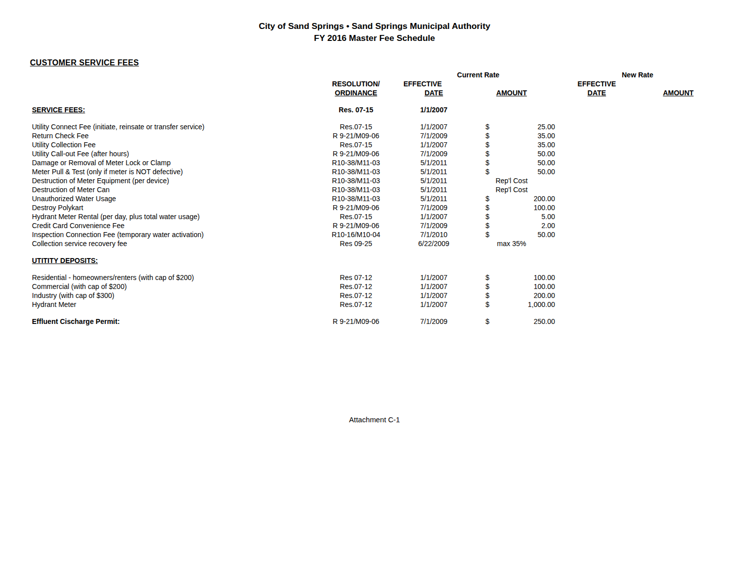City of Sand Springs • Sand Springs Municipal Authority
FY 2016 Master Fee Schedule
CUSTOMER SERVICE FEES
| | | Current Rate | New Rate |
| --- | --- | --- | --- |
| | RESOLUTION/ | EFFECTIVE | EFFECTIVE | |
| | ORDINANCE | DATE | AMOUNT | DATE | AMOUNT |
| SERVICE FEES: | Res. 07-15 | 1/1/2007 | | | | |
| Utility Connect Fee (initiate, reinsate or transfer service) | Res.07-15 | 1/1/2007 | $ | 25.00 | | |
| Return Check Fee | R 9-21/M09-06 | 7/1/2009 | $ | 35.00 | | |
| Utility Collection Fee | Res.07-15 | 1/1/2007 | $ | 35.00 | | |
| Utility Call-out Fee (after hours) | R 9-21/M09-06 | 7/1/2009 | $ | 50.00 | | |
| Damage or Removal of Meter Lock or Clamp | R10-38/M11-03 | 5/1/2011 | $ | 50.00 | | |
| Meter Pull & Test (only if meter is NOT defective) | R10-38/M11-03 | 5/1/2011 | $ | 50.00 | | |
| Destruction of Meter Equipment (per device) | R10-38/M11-03 | 5/1/2011 | Rep'l Cost | | |
| Destruction of Meter Can | R10-38/M11-03 | 5/1/2011 | Rep'l Cost | | |
| Unauthorized Water Usage | R10-38/M11-03 | 5/1/2011 | $ | 200.00 | | |
| Destroy Polykart | R 9-21/M09-06 | 7/1/2009 | $ | 100.00 | | |
| Hydrant Meter Rental (per day, plus total water usage) | Res.07-15 | 1/1/2007 | $ | 5.00 | | |
| Credit Card Convenience Fee | R 9-21/M09-06 | 7/1/2009 | $ | 2.00 | | |
| Inspection Connection Fee (temporary water activation) | R10-16/M10-04 | 7/1/2010 | $ | 50.00 | | |
| Collection service recovery fee | Res 09-25 | 6/22/2009 | max 35% | | |
| UTITITY DEPOSITS: | | | | | | |
| Residential - homeowners/renters (with cap of $200) | Res 07-12 | 1/1/2007 | $ | 100.00 | | |
| Commercial (with cap of $200) | Res.07-12 | 1/1/2007 | $ | 100.00 | | |
| Industry (with cap of $300) | Res.07-12 | 1/1/2007 | $ | 200.00 | | |
| Hydrant Meter | Res.07-12 | 1/1/2007 | $ | 1,000.00 | | |
| Effluent Cischarge Permit: | R 9-21/M09-06 | 7/1/2009 | $ | 250.00 | | |
Attachment C-1